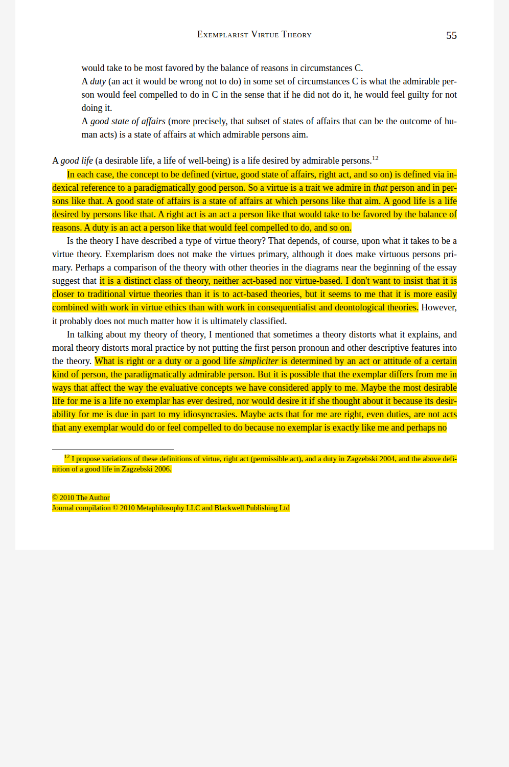Exemplarist Virtue Theory 55
would take to be most favored by the balance of reasons in circumstances C.
A duty (an act it would be wrong not to do) in some set of circumstances C is what the admirable person would feel compelled to do in C in the sense that if he did not do it, he would feel guilty for not doing it.
A good state of affairs (more precisely, that subset of states of affairs that can be the outcome of human acts) is a state of affairs at which admirable persons aim.
A good life (a desirable life, a life of well-being) is a life desired by admirable persons.12
In each case, the concept to be defined (virtue, good state of affairs, right act, and so on) is defined via indexical reference to a paradigmatically good person. So a virtue is a trait we admire in that person and in persons like that. A good state of affairs is a state of affairs at which persons like that aim. A good life is a life desired by persons like that. A right act is an act a person like that would take to be favored by the balance of reasons. A duty is an act a person like that would feel compelled to do, and so on.
Is the theory I have described a type of virtue theory? That depends, of course, upon what it takes to be a virtue theory. Exemplarism does not make the virtues primary, although it does make virtuous persons primary. Perhaps a comparison of the theory with other theories in the diagrams near the beginning of the essay suggest that it is a distinct class of theory, neither act-based nor virtue-based. I don't want to insist that it is closer to traditional virtue theories than it is to act-based theories, but it seems to me that it is more easily combined with work in virtue ethics than with work in consequentialist and deontological theories. However, it probably does not much matter how it is ultimately classified.
In talking about my theory of theory, I mentioned that sometimes a theory distorts what it explains, and moral theory distorts moral practice by not putting the first person pronoun and other descriptive features into the theory. What is right or a duty or a good life simpliciter is determined by an act or attitude of a certain kind of person, the paradigmatically admirable person. But it is possible that the exemplar differs from me in ways that affect the way the evaluative concepts we have considered apply to me. Maybe the most desirable life for me is a life no exemplar has ever desired, nor would desire it if she thought about it because its desirability for me is due in part to my idiosyncrasies. Maybe acts that for me are right, even duties, are not acts that any exemplar would do or feel compelled to do because no exemplar is exactly like me and perhaps no
12 I propose variations of these definitions of virtue, right act (permissible act), and a duty in Zagzebski 2004, and the above definition of a good life in Zagzebski 2006.
© 2010 The Author
Journal compilation © 2010 Metaphilosophy LLC and Blackwell Publishing Ltd